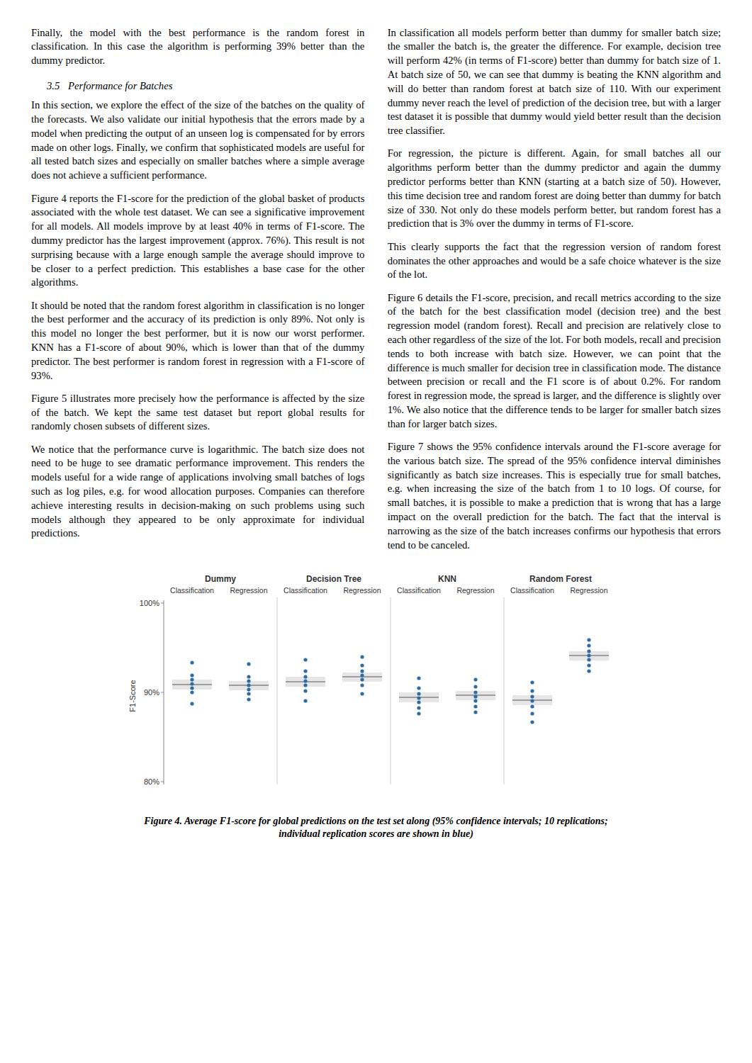Finally, the model with the best performance is the random forest in classification. In this case the algorithm is performing 39% better than the dummy predictor.
3.5 Performance for Batches
In this section, we explore the effect of the size of the batches on the quality of the forecasts. We also validate our initial hypothesis that the errors made by a model when predicting the output of an unseen log is compensated for by errors made on other logs. Finally, we confirm that sophisticated models are useful for all tested batch sizes and especially on smaller batches where a simple average does not achieve a sufficient performance.
Figure 4 reports the F1-score for the prediction of the global basket of products associated with the whole test dataset. We can see a significative improvement for all models. All models improve by at least 40% in terms of F1-score. The dummy predictor has the largest improvement (approx. 76%). This result is not surprising because with a large enough sample the average should improve to be closer to a perfect prediction. This establishes a base case for the other algorithms.
It should be noted that the random forest algorithm in classification is no longer the best performer and the accuracy of its prediction is only 89%. Not only is this model no longer the best performer, but it is now our worst performer. KNN has a F1-score of about 90%, which is lower than that of the dummy predictor. The best performer is random forest in regression with a F1-score of 93%.
Figure 5 illustrates more precisely how the performance is affected by the size of the batch. We kept the same test dataset but report global results for randomly chosen subsets of different sizes.
We notice that the performance curve is logarithmic. The batch size does not need to be huge to see dramatic performance improvement. This renders the models useful for a wide range of applications involving small batches of logs such as log piles, e.g. for wood allocation purposes. Companies can therefore achieve interesting results in decision-making on such problems using such models although they appeared to be only approximate for individual predictions.
In classification all models perform better than dummy for smaller batch size; the smaller the batch is, the greater the difference. For example, decision tree will perform 42% (in terms of F1-score) better than dummy for batch size of 1. At batch size of 50, we can see that dummy is beating the KNN algorithm and will do better than random forest at batch size of 110. With our experiment dummy never reach the level of prediction of the decision tree, but with a larger test dataset it is possible that dummy would yield better result than the decision tree classifier.
For regression, the picture is different. Again, for small batches all our algorithms perform better than the dummy predictor and again the dummy predictor performs better than KNN (starting at a batch size of 50). However, this time decision tree and random forest are doing better than dummy for batch size of 330. Not only do these models perform better, but random forest has a prediction that is 3% over the dummy in terms of F1-score.
This clearly supports the fact that the regression version of random forest dominates the other approaches and would be a safe choice whatever is the size of the lot.
Figure 6 details the F1-score, precision, and recall metrics according to the size of the batch for the best classification model (decision tree) and the best regression model (random forest). Recall and precision are relatively close to each other regardless of the size of the lot. For both models, recall and precision tends to both increase with batch size. However, we can point that the difference is much smaller for decision tree in classification mode. The distance between precision or recall and the F1 score is of about 0.2%. For random forest in regression mode, the spread is larger, and the difference is slightly over 1%. We also notice that the difference tends to be larger for smaller batch sizes than for larger batch sizes.
Figure 7 shows the 95% confidence intervals around the F1-score average for the various batch size. The spread of the 95% confidence interval diminishes significantly as batch size increases. This is especially true for small batches, e.g. when increasing the size of the batch from 1 to 10 logs. Of course, for small batches, it is possible to make a prediction that is wrong that has a large impact on the overall prediction for the batch. The fact that the interval is narrowing as the size of the batch increases confirms our hypothesis that errors tend to be canceled.
Dummy Decision Tree KNN Random Forest Classification Regression Classification Regression Classification Regression Classification Regression 100% 90% 80% F1-Score
Figure 4. Average F1-score for global predictions on the test set along (95% confidence intervals; 10 replications;
individual replication scores are shown in blue)